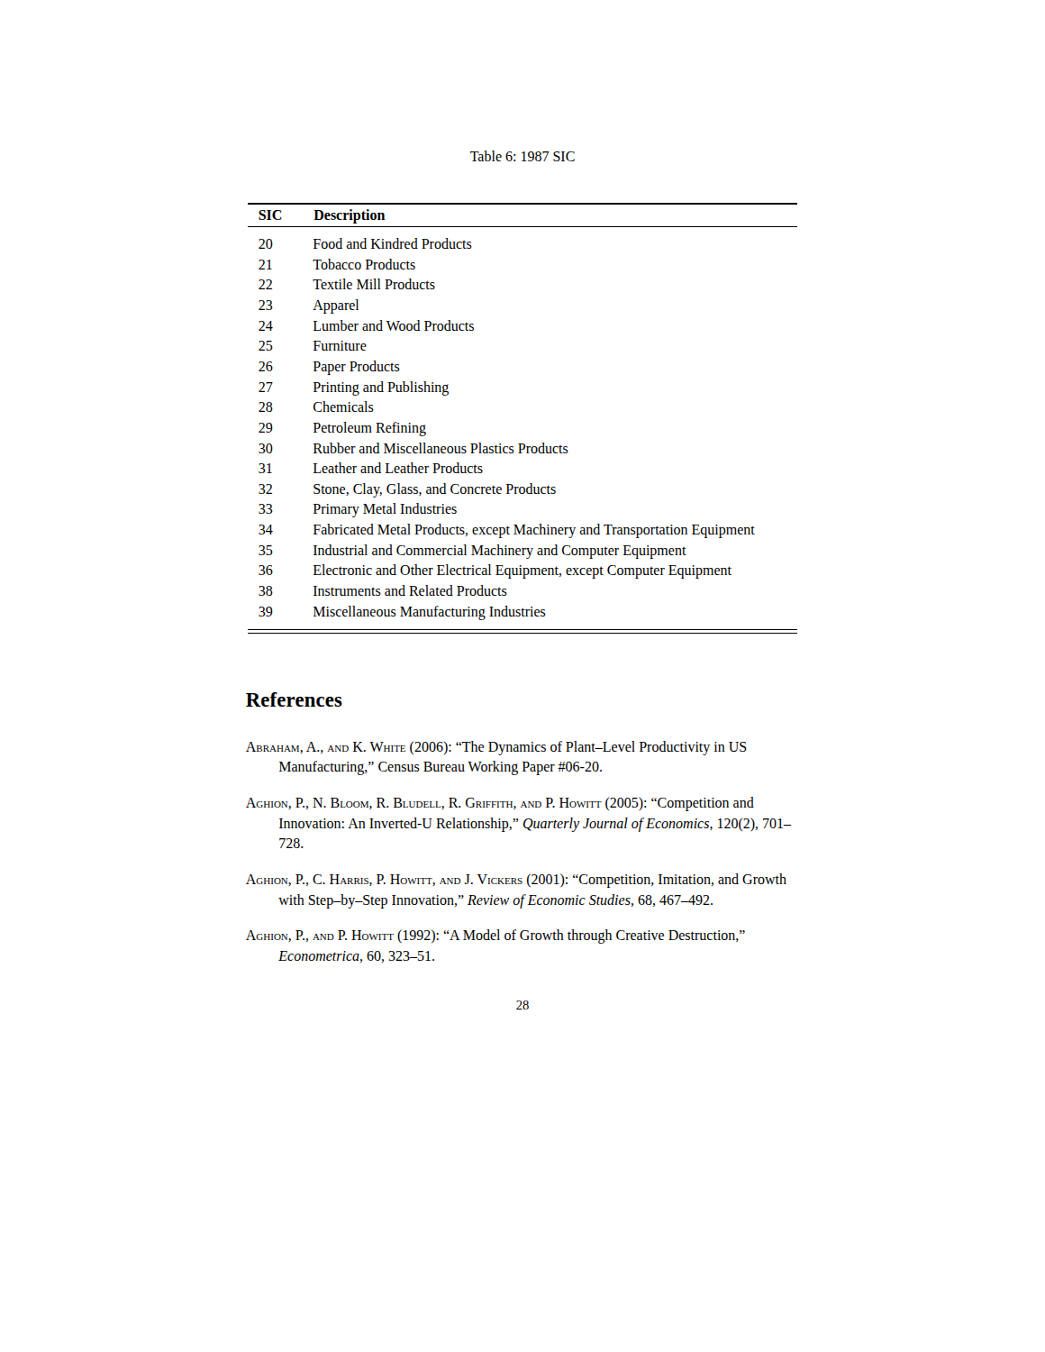Table 6: 1987 SIC
| SIC | Description |
| --- | --- |
| 20 | Food and Kindred Products |
| 21 | Tobacco Products |
| 22 | Textile Mill Products |
| 23 | Apparel |
| 24 | Lumber and Wood Products |
| 25 | Furniture |
| 26 | Paper Products |
| 27 | Printing and Publishing |
| 28 | Chemicals |
| 29 | Petroleum Refining |
| 30 | Rubber and Miscellaneous Plastics Products |
| 31 | Leather and Leather Products |
| 32 | Stone, Clay, Glass, and Concrete Products |
| 33 | Primary Metal Industries |
| 34 | Fabricated Metal Products, except Machinery and Transportation Equipment |
| 35 | Industrial and Commercial Machinery and Computer Equipment |
| 36 | Electronic and Other Electrical Equipment, except Computer Equipment |
| 38 | Instruments and Related Products |
| 39 | Miscellaneous Manufacturing Industries |
References
Abraham, A., and K. White (2006): “The Dynamics of Plant–Level Productivity in US Manufacturing,” Census Bureau Working Paper #06-20.
Aghion, P., N. Bloom, R. Bludell, R. Griffith, and P. Howitt (2005): “Competition and Innovation: An Inverted-U Relationship,” Quarterly Journal of Economics, 120(2), 701–728.
Aghion, P., C. Harris, P. Howitt, and J. Vickers (2001): “Competition, Imitation, and Growth with Step–by–Step Innovation,” Review of Economic Studies, 68, 467–492.
Aghion, P., and P. Howitt (1992): “A Model of Growth through Creative Destruction,” Econometrica, 60, 323–51.
28